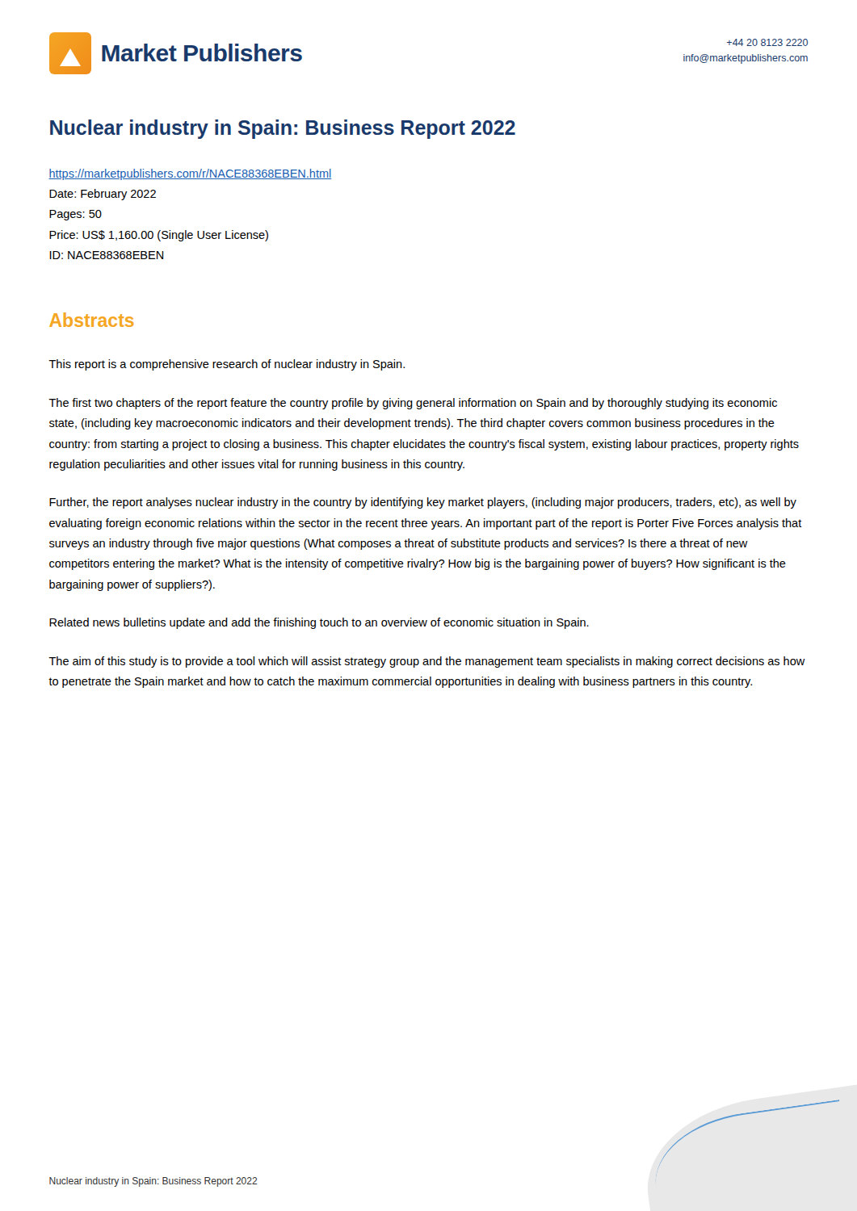Market Publishers
+44 20 8123 2220
info@marketpublishers.com
Nuclear industry in Spain: Business Report 2022
https://marketpublishers.com/r/NACE88368EBEN.html
Date: February 2022
Pages: 50
Price: US$ 1,160.00 (Single User License)
ID: NACE88368EBEN
Abstracts
This report is a comprehensive research of nuclear industry in Spain.
The first two chapters of the report feature the country profile by giving general information on Spain and by thoroughly studying its economic state, (including key macroeconomic indicators and their development trends). The third chapter covers common business procedures in the country: from starting a project to closing a business. This chapter elucidates the country's fiscal system, existing labour practices, property rights regulation peculiarities and other issues vital for running business in this country.
Further, the report analyses nuclear industry in the country by identifying key market players, (including major producers, traders, etc), as well by evaluating foreign economic relations within the sector in the recent three years. An important part of the report is Porter Five Forces analysis that surveys an industry through five major questions (What composes a threat of substitute products and services? Is there a threat of new competitors entering the market? What is the intensity of competitive rivalry? How big is the bargaining power of buyers? How significant is the bargaining power of suppliers?).
Related news bulletins update and add the finishing touch to an overview of economic situation in Spain.
The aim of this study is to provide a tool which will assist strategy group and the management team specialists in making correct decisions as how to penetrate the Spain market and how to catch the maximum commercial opportunities in dealing with business partners in this country.
Nuclear industry in Spain: Business Report 2022